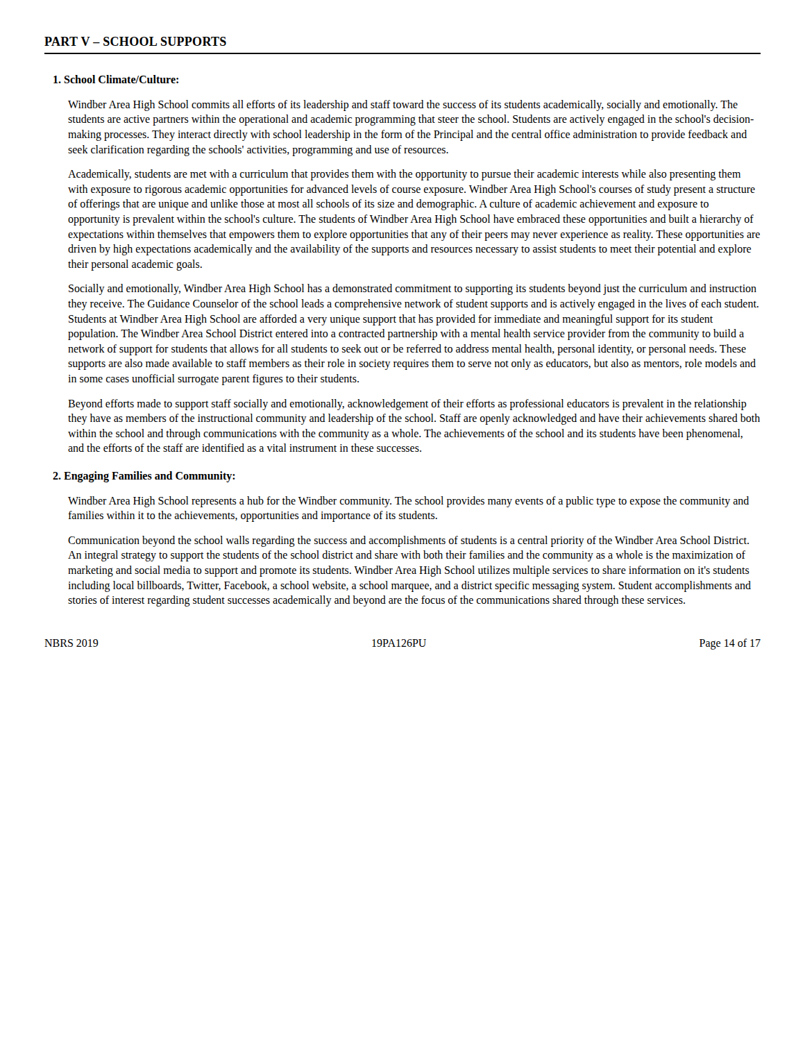PART V – SCHOOL SUPPORTS
School Climate/Culture:
Windber Area High School commits all efforts of its leadership and staff toward the success of its students academically, socially and emotionally. The students are active partners within the operational and academic programming that steer the school. Students are actively engaged in the school's decision-making processes. They interact directly with school leadership in the form of the Principal and the central office administration to provide feedback and seek clarification regarding the schools' activities, programming and use of resources.
Academically, students are met with a curriculum that provides them with the opportunity to pursue their academic interests while also presenting them with exposure to rigorous academic opportunities for advanced levels of course exposure. Windber Area High School's courses of study present a structure of offerings that are unique and unlike those at most all schools of its size and demographic. A culture of academic achievement and exposure to opportunity is prevalent within the school's culture. The students of Windber Area High School have embraced these opportunities and built a hierarchy of expectations within themselves that empowers them to explore opportunities that any of their peers may never experience as reality. These opportunities are driven by high expectations academically and the availability of the supports and resources necessary to assist students to meet their potential and explore their personal academic goals.
Socially and emotionally, Windber Area High School has a demonstrated commitment to supporting its students beyond just the curriculum and instruction they receive. The Guidance Counselor of the school leads a comprehensive network of student supports and is actively engaged in the lives of each student. Students at Windber Area High School are afforded a very unique support that has provided for immediate and meaningful support for its student population. The Windber Area School District entered into a contracted partnership with a mental health service provider from the community to build a network of support for students that allows for all students to seek out or be referred to address mental health, personal identity, or personal needs. These supports are also made available to staff members as their role in society requires them to serve not only as educators, but also as mentors, role models and in some cases unofficial surrogate parent figures to their students.
Beyond efforts made to support staff socially and emotionally, acknowledgement of their efforts as professional educators is prevalent in the relationship they have as members of the instructional community and leadership of the school. Staff are openly acknowledged and have their achievements shared both within the school and through communications with the community as a whole. The achievements of the school and its students have been phenomenal, and the efforts of the staff are identified as a vital instrument in these successes.
Engaging Families and Community:
Windber Area High School represents a hub for the Windber community. The school provides many events of a public type to expose the community and families within it to the achievements, opportunities and importance of its students.
Communication beyond the school walls regarding the success and accomplishments of students is a central priority of the Windber Area School District. An integral strategy to support the students of the school district and share with both their families and the community as a whole is the maximization of marketing and social media to support and promote its students. Windber Area High School utilizes multiple services to share information on it's students including local billboards, Twitter, Facebook, a school website, a school marquee, and a district specific messaging system. Student accomplishments and stories of interest regarding student successes academically and beyond are the focus of the communications shared through these services.
NBRS 2019
19PA126PU
Page 14 of 17